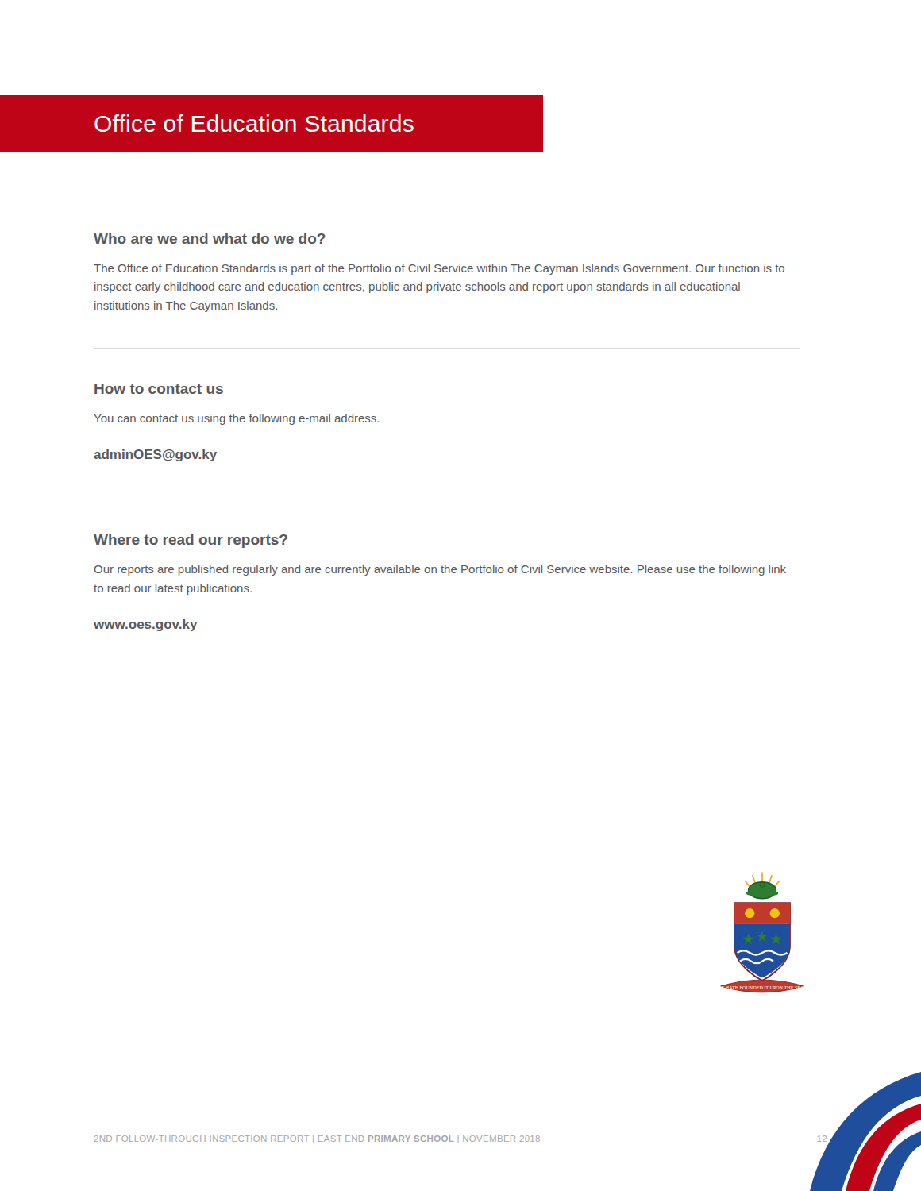Office of Education Standards
Who are we and what do we do?
The Office of Education Standards is part of the Portfolio of Civil Service within The Cayman Islands Government. Our function is to inspect early childhood care and education centres, public and private schools and report upon standards in all educational institutions in The Cayman Islands.
How to contact us
You can contact us using the following e-mail address.
adminOES@gov.ky
Where to read our reports?
Our reports are published regularly and are currently available on the Portfolio of Civil Service website. Please use the following link to read our latest publications.
www.oes.gov.ky
HE HATH FOUNDED IT UPON THE SEAS
2ND FOLLOW-THROUGH INSPECTION REPORT | EAST END PRIMARY SCHOOL | NOVEMBER 2018
12